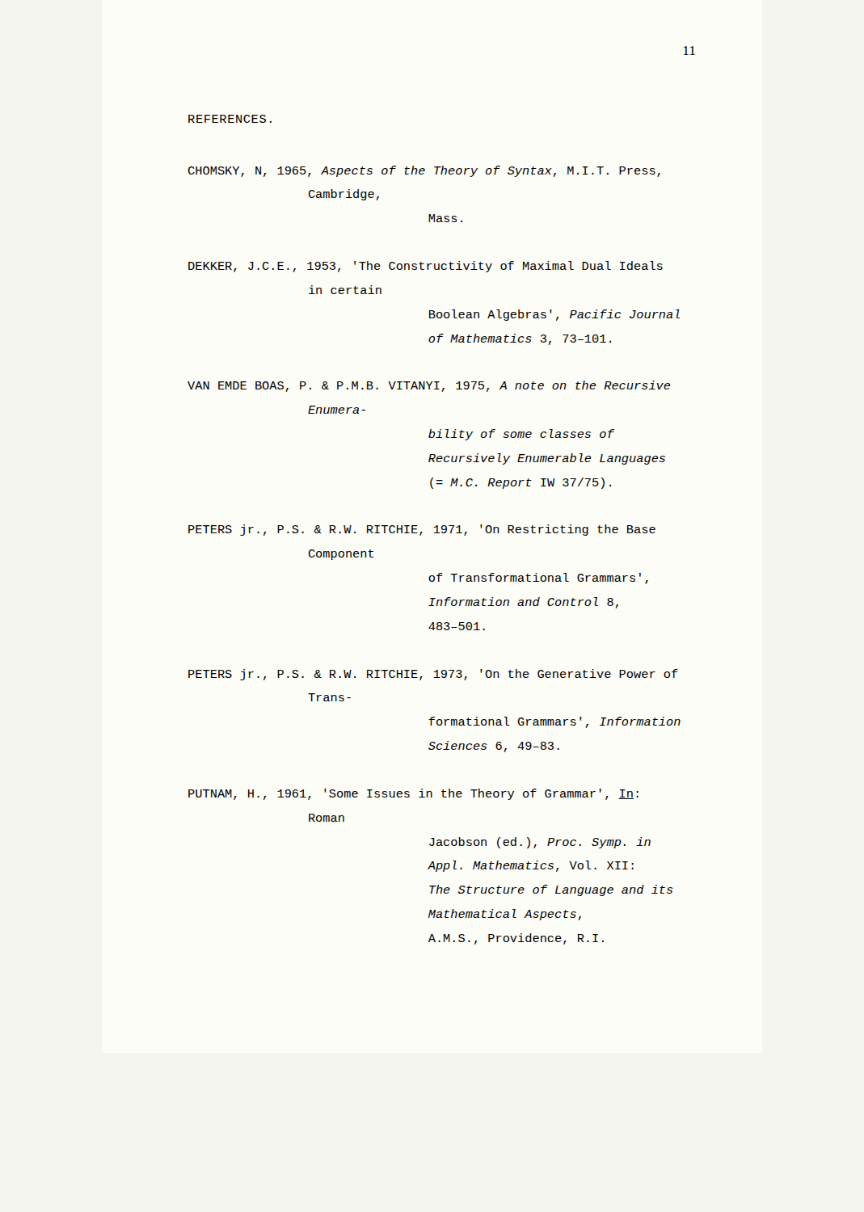11
REFERENCES.
CHOMSKY, N, 1965, Aspects of the Theory of Syntax, M.I.T. Press, Cambridge, Mass.
DEKKER, J.C.E., 1953, 'The Constructivity of Maximal Dual Ideals in certain Boolean Algebras', Pacific Journal of Mathematics 3, 73–101.
VAN EMDE BOAS, P. & P.M.B. VITANYI, 1975, A note on the Recursive Enumera- bility of some classes of Recursively Enumerable Languages (= M.C. Report IW 37/75).
PETERS jr., P.S. & R.W. RITCHIE, 1971, 'On Restricting the Base Component of Transformational Grammars', Information and Control 8, 483–501.
PETERS jr., P.S. & R.W. RITCHIE, 1973, 'On the Generative Power of Trans- formational Grammars', Information Sciences 6, 49–83.
PUTNAM, H., 1961, 'Some Issues in the Theory of Grammar', In: Roman Jacobson (ed.), Proc. Symp. in Appl. Mathematics, Vol. XII: The Structure of Language and its Mathematical Aspects, A.M.S., Providence, R.I.